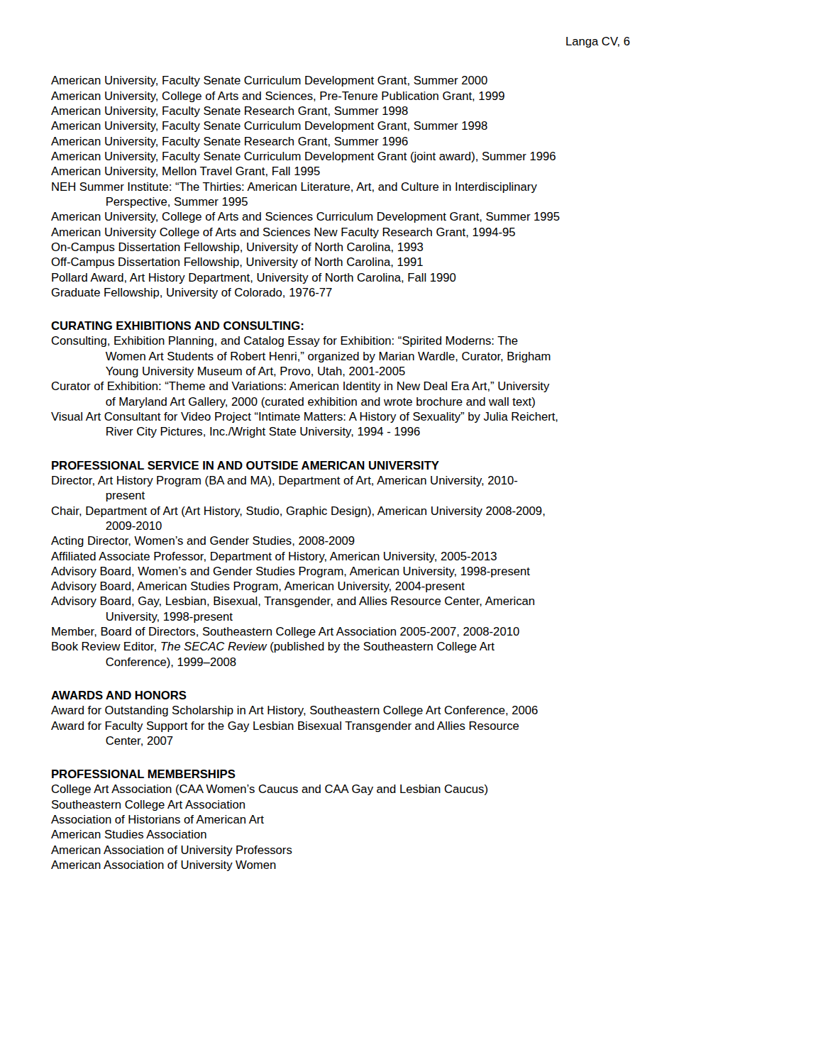Langa CV, 6
American University, Faculty Senate Curriculum Development Grant, Summer 2000
American University, College of Arts and Sciences, Pre-Tenure Publication Grant, 1999
American University, Faculty Senate Research Grant, Summer 1998
American University, Faculty Senate Curriculum Development Grant, Summer 1998
American University, Faculty Senate Research Grant, Summer 1996
American University, Faculty Senate Curriculum Development Grant (joint award), Summer 1996
American University, Mellon Travel Grant, Fall 1995
NEH Summer Institute: “The Thirties: American Literature, Art, and Culture in Interdisciplinary
Perspective, Summer 1995
American University, College of Arts and Sciences Curriculum Development Grant, Summer 1995
American University College of Arts and Sciences New Faculty Research Grant, 1994-95
On-Campus Dissertation Fellowship, University of North Carolina, 1993
Off-Campus Dissertation Fellowship, University of North Carolina, 1991
Pollard Award, Art History Department, University of North Carolina, Fall 1990
Graduate Fellowship, University of Colorado, 1976-77
Curating Exhibitions and Consulting:
Consulting, Exhibition Planning, and Catalog Essay for Exhibition: “Spirited Moderns: The
Women Art Students of Robert Henri,” organized by Marian Wardle, Curator, Brigham
Young University Museum of Art, Provo, Utah, 2001-2005
Curator of Exhibition: “Theme and Variations: American Identity in New Deal Era Art,” University
of Maryland Art Gallery, 2000 (curated exhibition and wrote brochure and wall text)
Visual Art Consultant for Video Project “Intimate Matters: A History of Sexuality” by Julia Reichert,
River City Pictures, Inc./Wright State University, 1994 - 1996
Professional Service in and Outside American University
Director, Art History Program (BA and MA), Department of Art, American University, 2010-
present
Chair, Department of Art (Art History, Studio, Graphic Design), American University 2008-2009,
2009-2010
Acting Director, Women’s and Gender Studies, 2008-2009
Affiliated Associate Professor, Department of History, American University, 2005-2013
Advisory Board, Women’s and Gender Studies Program, American University, 1998-present
Advisory Board, American Studies Program, American University, 2004-present
Advisory Board, Gay, Lesbian, Bisexual, Transgender, and Allies Resource Center, American
University, 1998-present
Member, Board of Directors, Southeastern College Art Association 2005-2007, 2008-2010
Book Review Editor, The SECAC Review (published by the Southeastern College Art
Conference), 1999–2008
Awards and Honors
Award for Outstanding Scholarship in Art History, Southeastern College Art Conference, 2006
Award for Faculty Support for the Gay Lesbian Bisexual Transgender and Allies Resource
Center, 2007
Professional Memberships
College Art Association (CAA Women’s Caucus and CAA Gay and Lesbian Caucus)
Southeastern College Art Association
Association of Historians of American Art
American Studies Association
American Association of University Professors
American Association of University Women